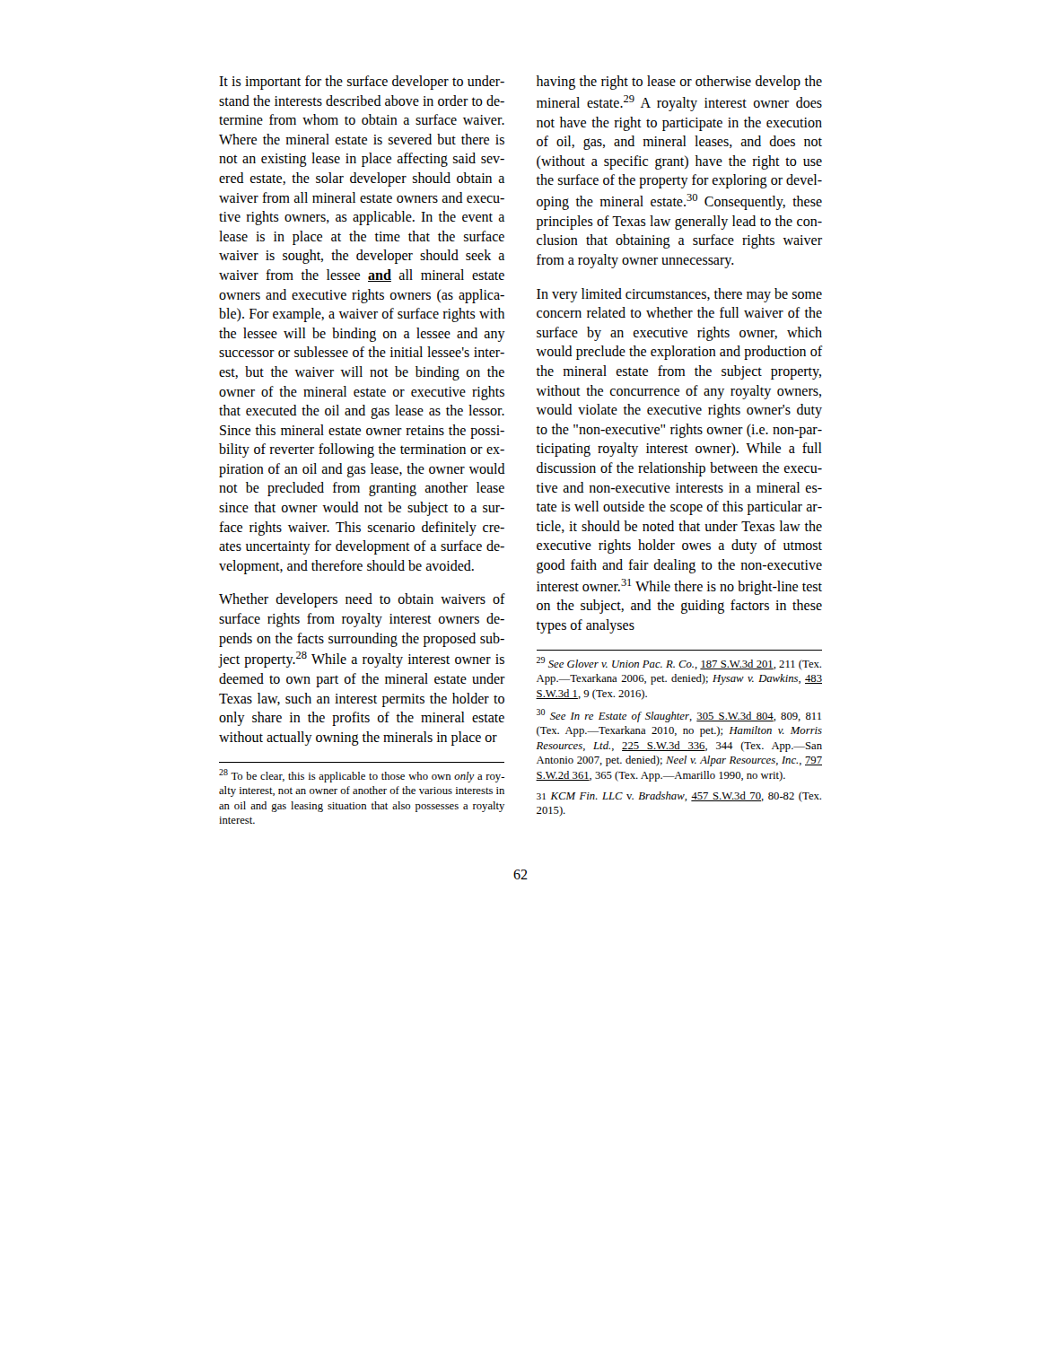It is important for the surface developer to understand the interests described above in order to determine from whom to obtain a surface waiver. Where the mineral estate is severed but there is not an existing lease in place affecting said severed estate, the solar developer should obtain a waiver from all mineral estate owners and executive rights owners, as applicable. In the event a lease is in place at the time that the surface waiver is sought, the developer should seek a waiver from the lessee and all mineral estate owners and executive rights owners (as applicable). For example, a waiver of surface rights with the lessee will be binding on a lessee and any successor or sublessee of the initial lessee's interest, but the waiver will not be binding on the owner of the mineral estate or executive rights that executed the oil and gas lease as the lessor. Since this mineral estate owner retains the possibility of reverter following the termination or expiration of an oil and gas lease, the owner would not be precluded from granting another lease since that owner would not be subject to a surface rights waiver. This scenario definitely creates uncertainty for development of a surface development, and therefore should be avoided.
Whether developers need to obtain waivers of surface rights from royalty interest owners depends on the facts surrounding the proposed subject property.28 While a royalty interest owner is deemed to own part of the mineral estate under Texas law, such an interest permits the holder to only share in the profits of the mineral estate without actually owning the minerals in place or
28 To be clear, this is applicable to those who own only a royalty interest, not an owner of another of the various interests in an oil and gas leasing situation that also possesses a royalty interest.
having the right to lease or otherwise develop the mineral estate.29 A royalty interest owner does not have the right to participate in the execution of oil, gas, and mineral leases, and does not (without a specific grant) have the right to use the surface of the property for exploring or developing the mineral estate.30 Consequently, these principles of Texas law generally lead to the conclusion that obtaining a surface rights waiver from a royalty owner unnecessary.
In very limited circumstances, there may be some concern related to whether the full waiver of the surface by an executive rights owner, which would preclude the exploration and production of the mineral estate from the subject property, without the concurrence of any royalty owners, would violate the executive rights owner's duty to the "non-executive" rights owner (i.e. non-participating royalty interest owner). While a full discussion of the relationship between the executive and non-executive interests in a mineral estate is well outside the scope of this particular article, it should be noted that under Texas law the executive rights holder owes a duty of utmost good faith and fair dealing to the non-executive interest owner.31 While there is no bright-line test on the subject, and the guiding factors in these types of analyses
29 See Glover v. Union Pac. R. Co., 187 S.W.3d 201, 211 (Tex. App.—Texarkana 2006, pet. denied); Hysaw v. Dawkins, 483 S.W.3d 1, 9 (Tex. 2016).
30 See In re Estate of Slaughter, 305 S.W.3d 804, 809, 811 (Tex. App.—Texarkana 2010, no pet.); Hamilton v. Morris Resources, Ltd., 225 S.W.3d 336, 344 (Tex. App.—San Antonio 2007, pet. denied); Neel v. Alpar Resources, Inc., 797 S.W.2d 361, 365 (Tex. App.—Amarillo 1990, no writ).
31 KCM Fin. LLC v. Bradshaw, 457 S.W.3d 70, 80-82 (Tex. 2015).
62